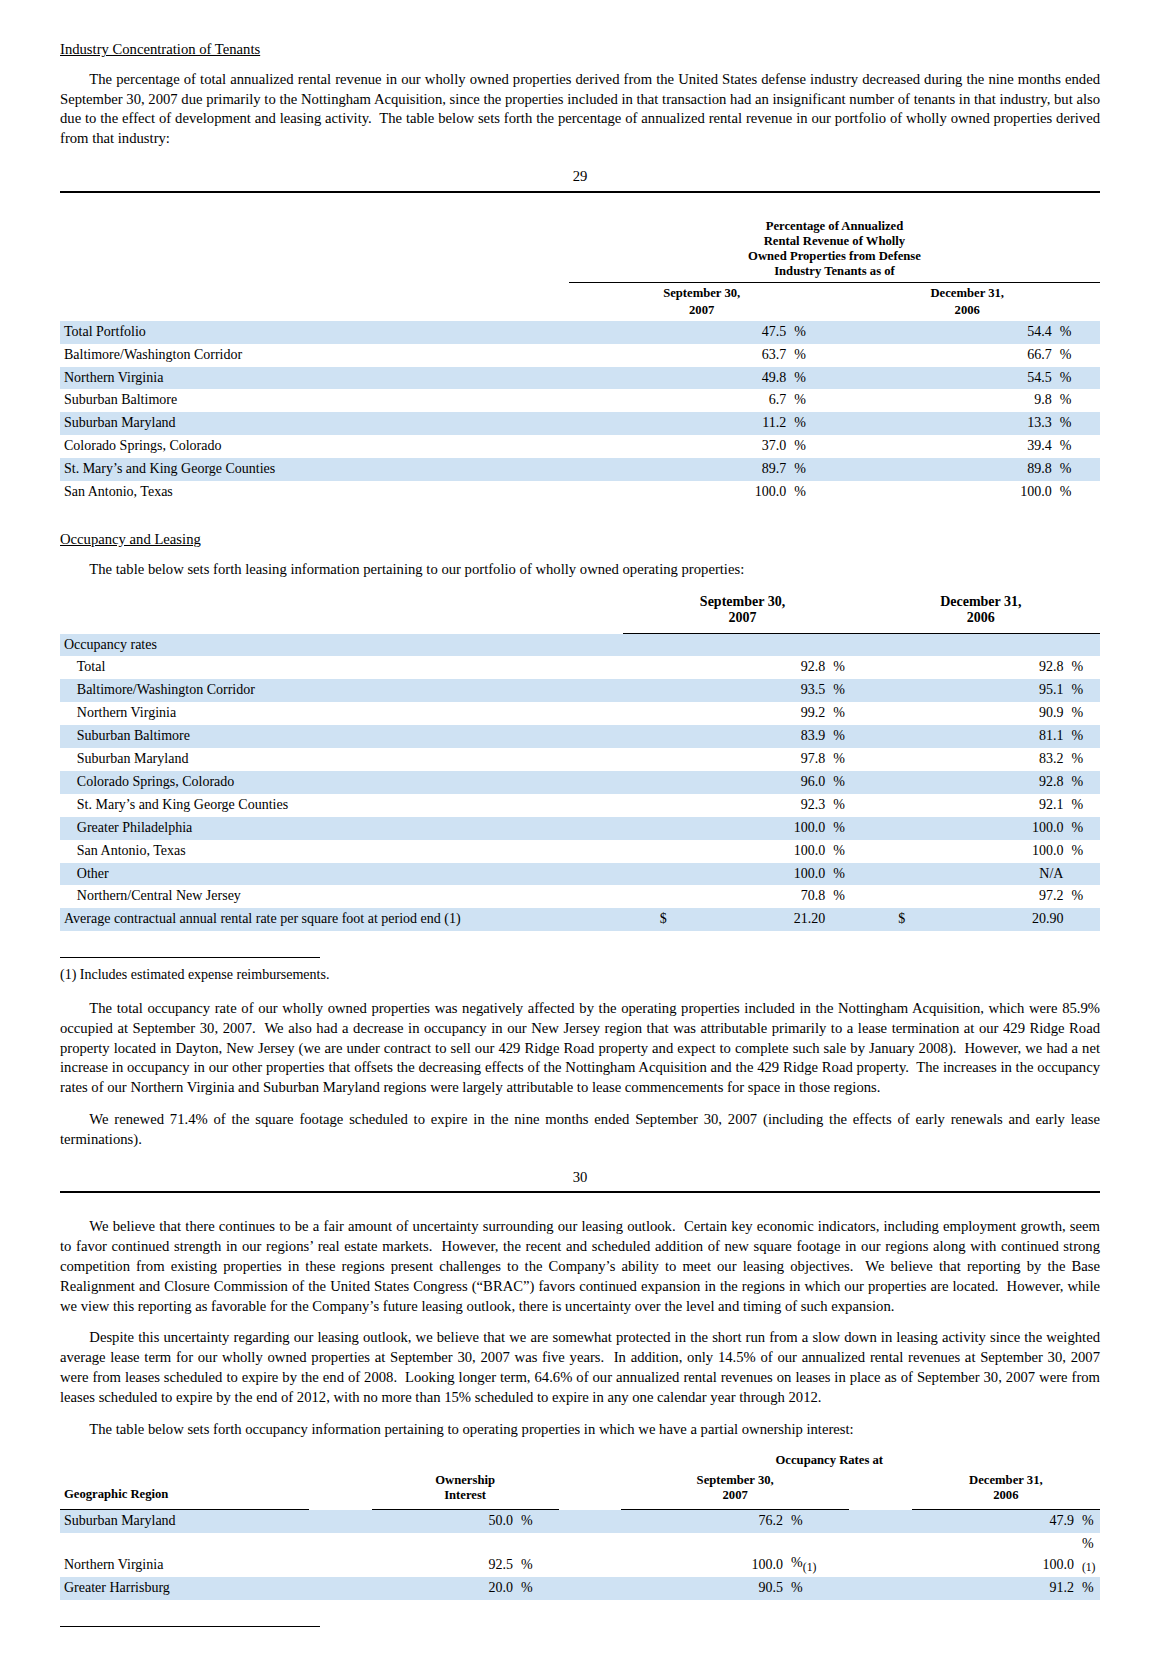Industry Concentration of Tenants
The percentage of total annualized rental revenue in our wholly owned properties derived from the United States defense industry decreased during the nine months ended September 30, 2007 due primarily to the Nottingham Acquisition, since the properties included in that transaction had an insignificant number of tenants in that industry, but also due to the effect of development and leasing activity. The table below sets forth the percentage of annualized rental revenue in our portfolio of wholly owned properties derived from that industry:
29
| | Percentage of Annualized Rental Revenue of Wholly Owned Properties from Defense Industry Tenants as of |
| | September 30, 2007 | December 31, 2006 |
| Total Portfolio | | 47.5 | % | | 54.4 | % |
| Baltimore/Washington Corridor | | 63.7 | % | | 66.7 | % |
| Northern Virginia | | 49.8 | % | | 54.5 | % |
| Suburban Baltimore | | 6.7 | % | | 9.8 | % |
| Suburban Maryland | | 11.2 | % | | 13.3 | % |
| Colorado Springs, Colorado | | 37.0 | % | | 39.4 | % |
| St. Mary’s and King George Counties | | 89.7 | % | | 89.8 | % |
| San Antonio, Texas | | 100.0 | % | | 100.0 | % |
Occupancy and Leasing
The table below sets forth leasing information pertaining to our portfolio of wholly owned operating properties:
| | September 30, 2007 | December 31, 2006 |
| Occupancy rates | | | | | | | | |
| Total | | | 92.8 | % | | | 92.8 | % |
| Baltimore/Washington Corridor | | | 93.5 | % | | | 95.1 | % |
| Northern Virginia | | | 99.2 | % | | | 90.9 | % |
| Suburban Baltimore | | | 83.9 | % | | | 81.1 | % |
| Suburban Maryland | | | 97.8 | % | | | 83.2 | % |
| Colorado Springs, Colorado | | | 96.0 | % | | | 92.8 | % |
| St. Mary’s and King George Counties | | | 92.3 | % | | | 92.1 | % |
| Greater Philadelphia | | | 100.0 | % | | | 100.0 | % |
| San Antonio, Texas | | | 100.0 | % | | | 100.0 | % |
| Other | | | 100.0 | % | | | N/A | |
| Northern/Central New Jersey | | | 70.8 | % | | | 97.2 | % |
| Average contractual annual rental rate per square foot at period end (1) | | $ | 21.20 | | | $ | 20.90 | |
(1) Includes estimated expense reimbursements.
The total occupancy rate of our wholly owned properties was negatively affected by the operating properties included in the Nottingham Acquisition, which were 85.9% occupied at September 30, 2007. We also had a decrease in occupancy in our New Jersey region that was attributable primarily to a lease termination at our 429 Ridge Road property located in Dayton, New Jersey (we are under contract to sell our 429 Ridge Road property and expect to complete such sale by January 2008). However, we had a net increase in occupancy in our other properties that offsets the decreasing effects of the Nottingham Acquisition and the 429 Ridge Road property. The increases in the occupancy rates of our Northern Virginia and Suburban Maryland regions were largely attributable to lease commencements for space in those regions.
We renewed 71.4% of the square footage scheduled to expire in the nine months ended September 30, 2007 (including the effects of early renewals and early lease terminations).
30
We believe that there continues to be a fair amount of uncertainty surrounding our leasing outlook. Certain key economic indicators, including employment growth, seem to favor continued strength in our regions’ real estate markets. However, the recent and scheduled addition of new square footage in our regions along with continued strong competition from existing properties in these regions present challenges to the Company’s ability to meet our leasing objectives. We believe that reporting by the Base Realignment and Closure Commission of the United States Congress (“BRAC”) favors continued expansion in the regions in which our properties are located. However, while we view this reporting as favorable for the Company’s future leasing outlook, there is uncertainty over the level and timing of such expansion.
Despite this uncertainty regarding our leasing outlook, we believe that we are somewhat protected in the short run from a slow down in leasing activity since the weighted average lease term for our wholly owned properties at September 30, 2007 was five years. In addition, only 14.5% of our annualized rental revenues at September 30, 2007 were from leases scheduled to expire by the end of 2008. Looking longer term, 64.6% of our annualized rental revenues on leases in place as of September 30, 2007 were from leases scheduled to expire by the end of 2012, with no more than 15% scheduled to expire in any one calendar year through 2012.
The table below sets forth occupancy information pertaining to operating properties in which we have a partial ownership interest:
| | | | | Occupancy Rates at |
| Geographic Region | | Ownership Interest | | September 30, 2007 | | December 31, 2006 |
| Suburban Maryland | | 50.0 | % | | 76.2 | % | | 47.9 | % |
| Northern Virginia | | 92.5 | % | | 100.0 | % (1) | | 100.0 | % (1) |
| Greater Harrisburg | | 20.0 | % | | 90.5 | % | | 91.2 | % |